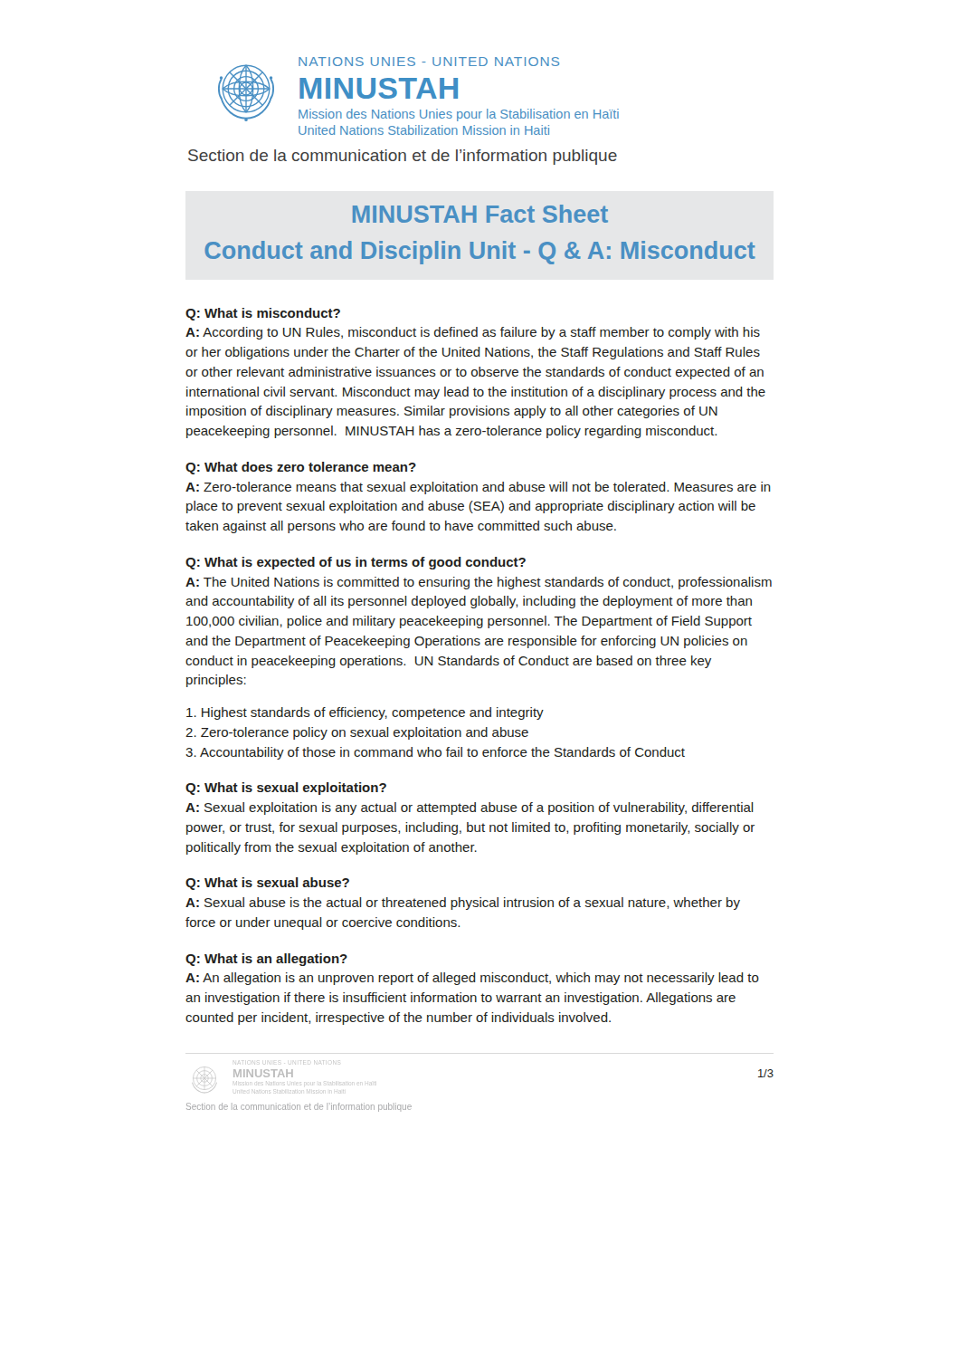NATIONS UNIES - UNITED NATIONS
MINUSTAH
Mission des Nations Unies pour la Stabilisation en Haïti
United Nations Stabilization Mission in Haiti
Section de la communication et de l’information publique
MINUSTAH Fact Sheet
Conduct and Disciplin Unit - Q & A: Misconduct
Q: What is misconduct?
A: According to UN Rules, misconduct is defined as failure by a staff member to comply with his or her obligations under the Charter of the United Nations, the Staff Regulations and Staff Rules or other relevant administrative issuances or to observe the standards of conduct expected of an international civil servant. Misconduct may lead to the institution of a disciplinary process and the imposition of disciplinary measures. Similar provisions apply to all other categories of UN peacekeeping personnel. MINUSTAH has a zero-tolerance policy regarding misconduct.
Q: What does zero tolerance mean?
A: Zero-tolerance means that sexual exploitation and abuse will not be tolerated. Measures are in place to prevent sexual exploitation and abuse (SEA) and appropriate disciplinary action will be taken against all persons who are found to have committed such abuse.
Q: What is expected of us in terms of good conduct?
A: The United Nations is committed to ensuring the highest standards of conduct, professionalism and accountability of all its personnel deployed globally, including the deployment of more than 100,000 civilian, police and military peacekeeping personnel. The Department of Field Support and the Department of Peacekeeping Operations are responsible for enforcing UN policies on conduct in peacekeeping operations. UN Standards of Conduct are based on three key principles:
1. Highest standards of efficiency, competence and integrity
2. Zero-tolerance policy on sexual exploitation and abuse
3. Accountability of those in command who fail to enforce the Standards of Conduct
Q: What is sexual exploitation?
A: Sexual exploitation is any actual or attempted abuse of a position of vulnerability, differential power, or trust, for sexual purposes, including, but not limited to, profiting monetarily, socially or politically from the sexual exploitation of another.
Q: What is sexual abuse?
A: Sexual abuse is the actual or threatened physical intrusion of a sexual nature, whether by force or under unequal or coercive conditions.
Q: What is an allegation?
A: An allegation is an unproven report of alleged misconduct, which may not necessarily lead to an investigation if there is insufficient information to warrant an investigation. Allegations are counted per incident, irrespective of the number of individuals involved.
1/3
NATIONS UNIES - UNITED NATIONS
MINUSTAH
Mission des Nations Unies pour la Stabilisation en Haïti
United Nations Stabilization Mission in Haiti
Section de la communication et de l’information publique